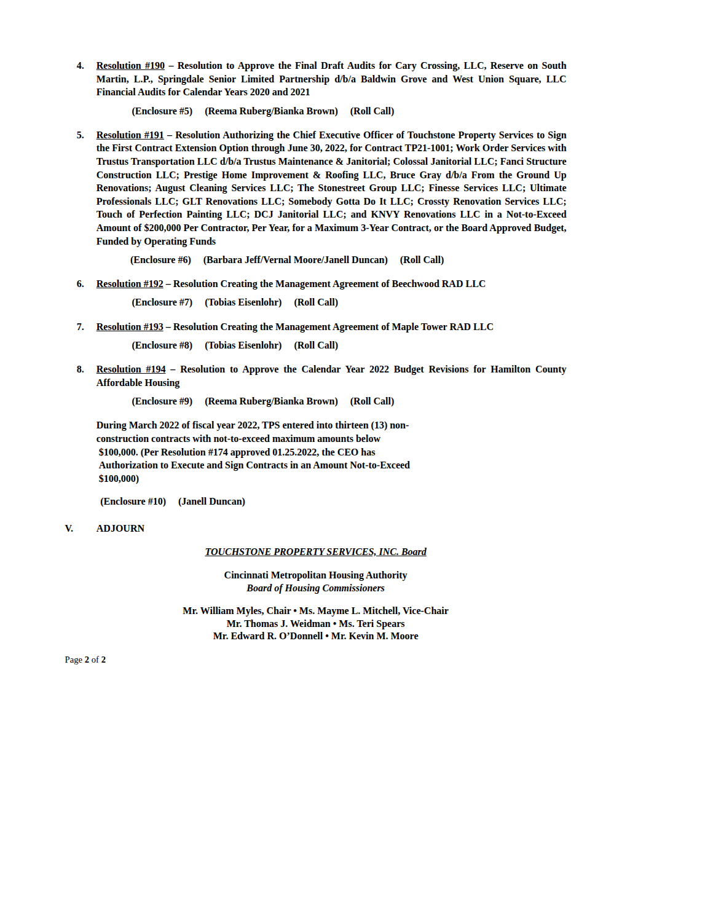4.
Resolution #190 – Resolution to Approve the Final Draft Audits for Cary Crossing, LLC, Reserve on South Martin, L.P., Springdale Senior Limited Partnership d/b/a Baldwin Grove and West Union Square, LLC Financial Audits for Calendar Years 2020 and 2021
(Enclosure #5) (Reema Ruberg/Bianka Brown) (Roll Call)
5.
Resolution #191 – Resolution Authorizing the Chief Executive Officer of Touchstone Property Services to Sign the First Contract Extension Option through June 30, 2022, for Contract TP21-1001; Work Order Services with Trustus Transportation LLC d/b/a Trustus Maintenance & Janitorial; Colossal Janitorial LLC; Fanci Structure Construction LLC; Prestige Home Improvement & Roofing LLC, Bruce Gray d/b/a From the Ground Up Renovations; August Cleaning Services LLC; The Stonestreet Group LLC; Finesse Services LLC; Ultimate Professionals LLC; GLT Renovations LLC; Somebody Gotta Do It LLC; Crossty Renovation Services LLC; Touch of Perfection Painting LLC; DCJ Janitorial LLC; and KNVY Renovations LLC in a Not-to-Exceed Amount of $200,000 Per Contractor, Per Year, for a Maximum 3-Year Contract, or the Board Approved Budget, Funded by Operating Funds
(Enclosure #6) (Barbara Jeff/Vernal Moore/Janell Duncan) (Roll Call)
6.
Resolution #192 – Resolution Creating the Management Agreement of Beechwood RAD LLC
(Enclosure #7) (Tobias Eisenlohr) (Roll Call)
7.
Resolution #193 – Resolution Creating the Management Agreement of Maple Tower RAD LLC
(Enclosure #8) (Tobias Eisenlohr) (Roll Call)
8.
Resolution #194 – Resolution to Approve the Calendar Year 2022 Budget Revisions for Hamilton County Affordable Housing
(Enclosure #9) (Reema Ruberg/Bianka Brown) (Roll Call)
During March 2022 of fiscal year 2022, TPS entered into thirteen (13) non-
construction contracts with not-to-exceed maximum amounts below
$100,000. (Per Resolution #174 approved 01.25.2022, the CEO has
Authorization to Execute and Sign Contracts in an Amount Not-to-Exceed
$100,000)
(Enclosure #10) (Janell Duncan)
V. ADJOURN
TOUCHSTONE PROPERTY SERVICES, INC. Board
Cincinnati Metropolitan Housing Authority
Board of Housing Commissioners
Mr. William Myles, Chair • Ms. Mayme L. Mitchell, Vice-Chair
Mr. Thomas J. Weidman • Ms. Teri Spears
Mr. Edward R. O’Donnell • Mr. Kevin M. Moore
Page 2 of 2